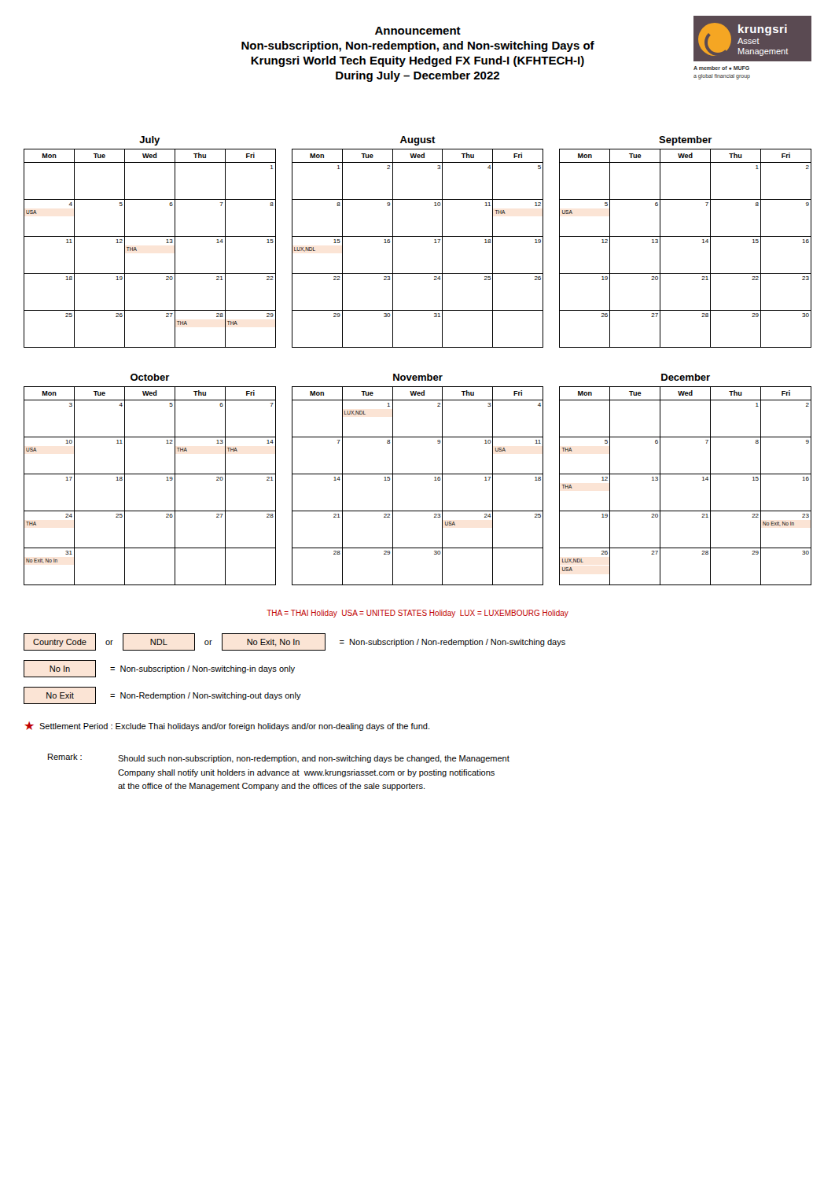krungsri
Asset
Management
A member of ● MUFG
a global financial group
Announcement
Non-subscription, Non-redemption, and Non-switching Days of
Krungsri World Tech Equity Hedged FX Fund-I (KFHTECH-I)
During July – December 2022
July
| Mon | Tue | Wed | Thu | Fri |
| --- | --- | --- | --- | --- |
| | | | | 1 |
| 4 USA | 5 | 6 | 7 | 8 |
| 11 | 12 | 13 THA | 14 | 15 |
| 18 | 19 | 20 | 21 | 22 |
| 25 | 26 | 27 | 28 THA | 29 THA |
August
| Mon | Tue | Wed | Thu | Fri |
| --- | --- | --- | --- | --- |
| 1 | 2 | 3 | 4 | 5 |
| 8 | 9 | 10 | 11 | 12 THA |
| 15 LUX,NDL | 16 | 17 | 18 | 19 |
| 22 | 23 | 24 | 25 | 26 |
| 29 | 30 | 31 | | |
September
| Mon | Tue | Wed | Thu | Fri |
| --- | --- | --- | --- | --- |
| | | | 1 | 2 |
| 5 USA | 6 | 7 | 8 | 9 |
| 12 | 13 | 14 | 15 | 16 |
| 19 | 20 | 21 | 22 | 23 |
| 26 | 27 | 28 | 29 | 30 |
October
| Mon | Tue | Wed | Thu | Fri |
| --- | --- | --- | --- | --- |
| 3 | 4 | 5 | 6 | 7 |
| 10 USA | 11 | 12 | 13 THA | 14 THA |
| 17 | 18 | 19 | 20 | 21 |
| 24 THA | 25 | 26 | 27 | 28 |
| 31 No Exit, No In | | | | |
November
| Mon | Tue | Wed | Thu | Fri |
| --- | --- | --- | --- | --- |
| | 1 LUX,NDL | 2 | 3 | 4 |
| 7 | 8 | 9 | 10 | 11 USA |
| 14 | 15 | 16 | 17 | 18 |
| 21 | 22 | 23 | 24 USA | 25 |
| 28 | 29 | 30 | | |
December
| Mon | Tue | Wed | Thu | Fri |
| --- | --- | --- | --- | --- |
| | | | 1 | 2 |
| 5 THA | 6 | 7 | 8 | 9 |
| 12 THA | 13 | 14 | 15 | 16 |
| 19 | 20 | 21 | 22 | 23 No Exit, No In |
| 26 LUX,NDL USA | 27 | 28 | 29 | 30 |
THA = THAI Holiday USA = UNITED STATES Holiday LUX = LUXEMBOURG Holiday
Country Code
or
NDL
or
No Exit, No In
= Non-subscription / Non-redemption / Non-switching days
No In
= Non-subscription / Non-switching-in days only
No Exit
= Non-Redemption / Non-switching-out days only
★ Settlement Period : Exclude Thai holidays and/or foreign holidays and/or non-dealing days of the fund.
Remark :
Should such non-subscription, non-redemption, and non-switching days be changed, the Management
Company shall notify unit holders in advance at www.krungsriasset.com or by posting notifications
at the office of the Management Company and the offices of the sale supporters.